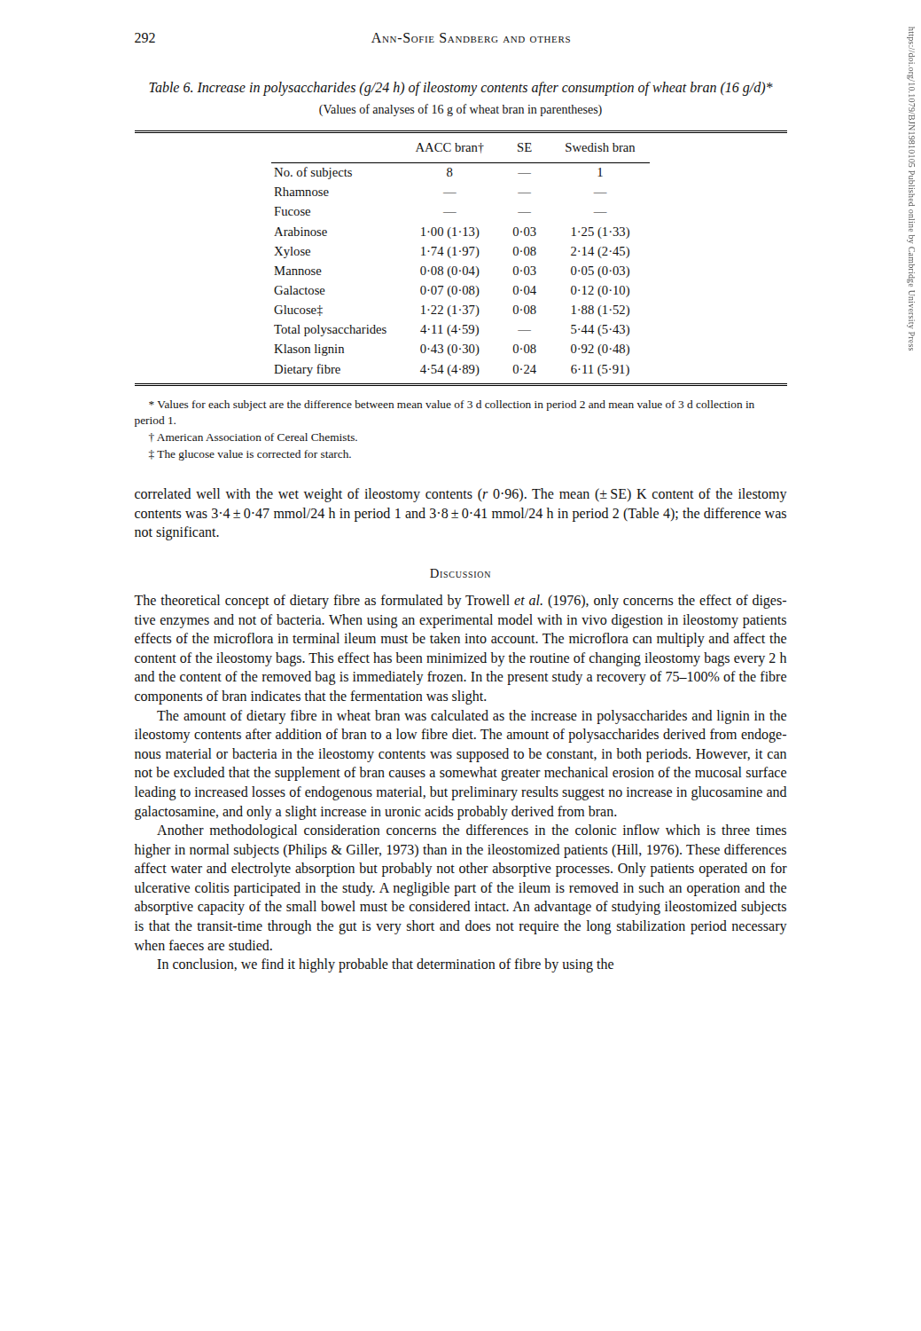https://doi.org/10.1079/BJN19810105 Published online by Cambridge University Press
292 Ann-Sofie Sandberg and others
Table 6. Increase in polysaccharides (g/24 h) of ileostomy contents after consumption of wheat bran (16 g/d)*
(Values of analyses of 16 g of wheat bran in parentheses)
| | AACC bran † | SE | Swedish bran |
| --- | --- | --- | --- |
| No. of subjects | 8 | — | 1 |
| Rhamnose | — | — | — |
| Fucose | — | — | — |
| Arabinose | 1·00 (1·13) | 0·03 | 1·25 (1·33) |
| Xylose | 1·74 (1·97) | 0·08 | 2·14 (2·45) |
| Mannose | 0·08 (0·04) | 0·03 | 0·05 (0·03) |
| Galactose | 0·07 (0·08) | 0·04 | 0·12 (0·10) |
| Glucose ‡ | 1·22 (1·37) | 0·08 | 1·88 (1·52) |
| Total polysaccharides | 4·11 (4·59) | — | 5·44 (5·43) |
| Klason lignin | 0·43 (0·30) | 0·08 | 0·92 (0·48) |
| Dietary fibre | 4·54 (4·89) | 0·24 | 6·11 (5·91) |
* Values for each subject are the difference between mean value of 3 d collection in period 2 and mean value of 3 d collection in period 1.
† American Association of Cereal Chemists.
‡ The glucose value is corrected for starch.
correlated well with the wet weight of ileostomy contents (r 0·96). The mean (± SE) K content of the ilestomy contents was 3·4 ± 0·47 mmol/24 h in period 1 and 3·8 ± 0·41 mmol/24 h in period 2 (Table 4); the difference was not significant.
Discussion
The theoretical concept of dietary fibre as formulated by Trowell et al. (1976), only concerns the effect of digestive enzymes and not of bacteria. When using an experimental model with in vivo digestion in ileostomy patients effects of the microflora in terminal ileum must be taken into account. The microflora can multiply and affect the content of the ileostomy bags. This effect has been minimized by the routine of changing ileostomy bags every 2 h and the content of the removed bag is immediately frozen. In the present study a recovery of 75–100% of the fibre components of bran indicates that the fermentation was slight.
The amount of dietary fibre in wheat bran was calculated as the increase in polysaccharides and lignin in the ileostomy contents after addition of bran to a low fibre diet. The amount of polysaccharides derived from endogenous material or bacteria in the ileostomy contents was supposed to be constant, in both periods. However, it can not be excluded that the supplement of bran causes a somewhat greater mechanical erosion of the mucosal surface leading to increased losses of endogenous material, but preliminary results suggest no increase in glucosamine and galactosamine, and only a slight increase in uronic acids probably derived from bran.
Another methodological consideration concerns the differences in the colonic inflow which is three times higher in normal subjects (Philips & Giller, 1973) than in the ileostomized patients (Hill, 1976). These differences affect water and electrolyte absorption but probably not other absorptive processes. Only patients operated on for ulcerative colitis participated in the study. A negligible part of the ileum is removed in such an operation and the absorptive capacity of the small bowel must be considered intact. An advantage of studying ileostomized subjects is that the transit-time through the gut is very short and does not require the long stabilization period necessary when faeces are studied.
In conclusion, we find it highly probable that determination of fibre by using the